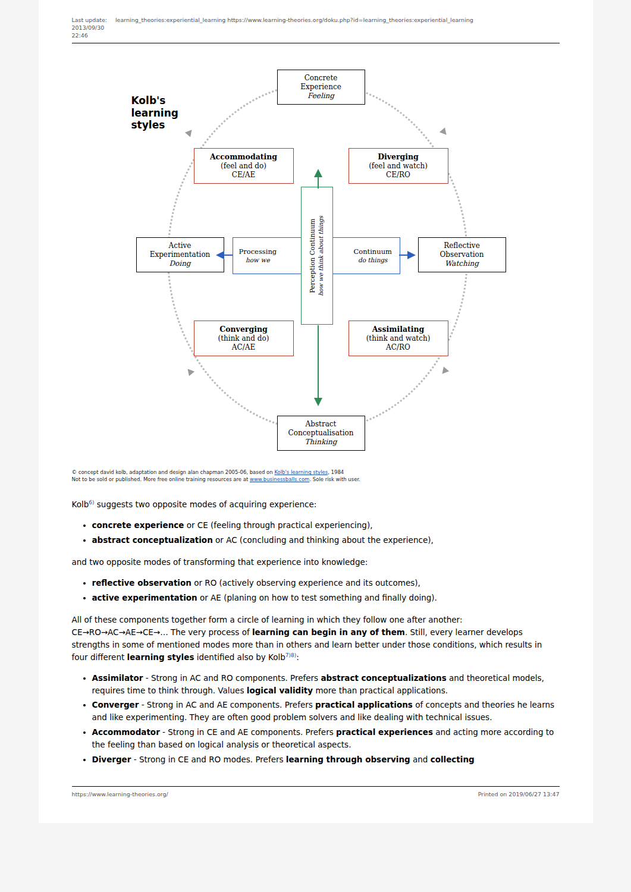Last update:
2013/09/30
22:46
learning_theories:experiential_learning https://www.learning-theories.org/doku.php?id=learning_theories:experiential_learning
Kolb's
learning
styles
Concrete
Experience
Feeling
Abstract
Conceptualisation
Thinking
Active
Experimentation
Doing
Reflective
Observation
Watching
Accommodating
(feel and do)
CE/AE
Diverging
(feel and watch)
CE/RO
Converging
(think and do)
AC/AE
Assimilating
(think and watch)
AC/RO
Processing
how we Continuum
do things
Perception Continuum
how we think about things
© concept david kolb, adaptation and design alan chapman 2005-06, based on Kolb's learning styles, 1984
Not to be sold or published. More free online training resources are at www.businessballs.com. Sole risk with user.
Kolb6) suggests two opposite modes of acquiring experience:
concrete experience or CE (feeling through practical experiencing),
abstract conceptualization or AC (concluding and thinking about the experience),
and two opposite modes of transforming that experience into knowledge:
reflective observation or RO (actively observing experience and its outcomes),
active experimentation or AE (planing on how to test something and finally doing).
All of these components together form a circle of learning in which they follow one after another: CE→RO→AC→AE→CE→… The very process of learning can begin in any of them. Still, every learner develops strengths in some of mentioned modes more than in others and learn better under those conditions, which results in four different learning styles identified also by Kolb7) 8):
Assimilator - Strong in AC and RO components. Prefers abstract conceptualizations and theoretical models, requires time to think through. Values logical validity more than practical applications.
Converger - Strong in AC and AE components. Prefers practical applications of concepts and theories he learns and like experimenting. They are often good problem solvers and like dealing with technical issues.
Accommodator - Strong in CE and AE components. Prefers practical experiences and acting more according to the feeling than based on logical analysis or theoretical aspects.
Diverger - Strong in CE and RO modes. Prefers learning through observing and collecting
https://www.learning-theories.org/ Printed on 2019/06/27 13:47